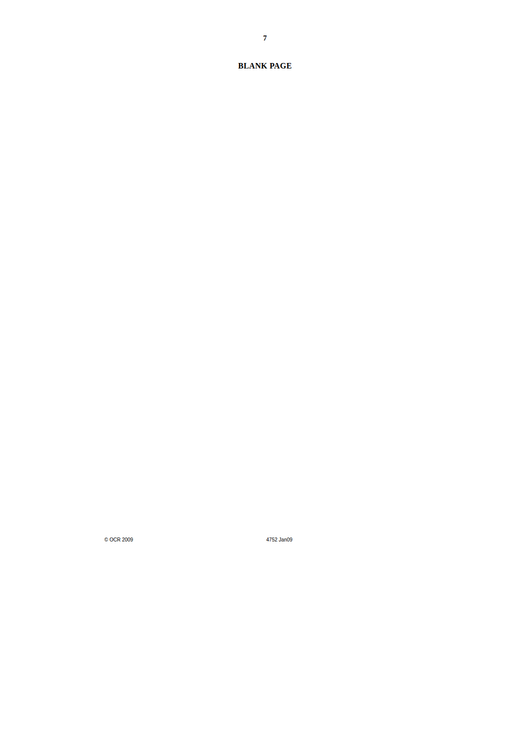7
BLANK PAGE
© OCR 2009 4752 Jan09